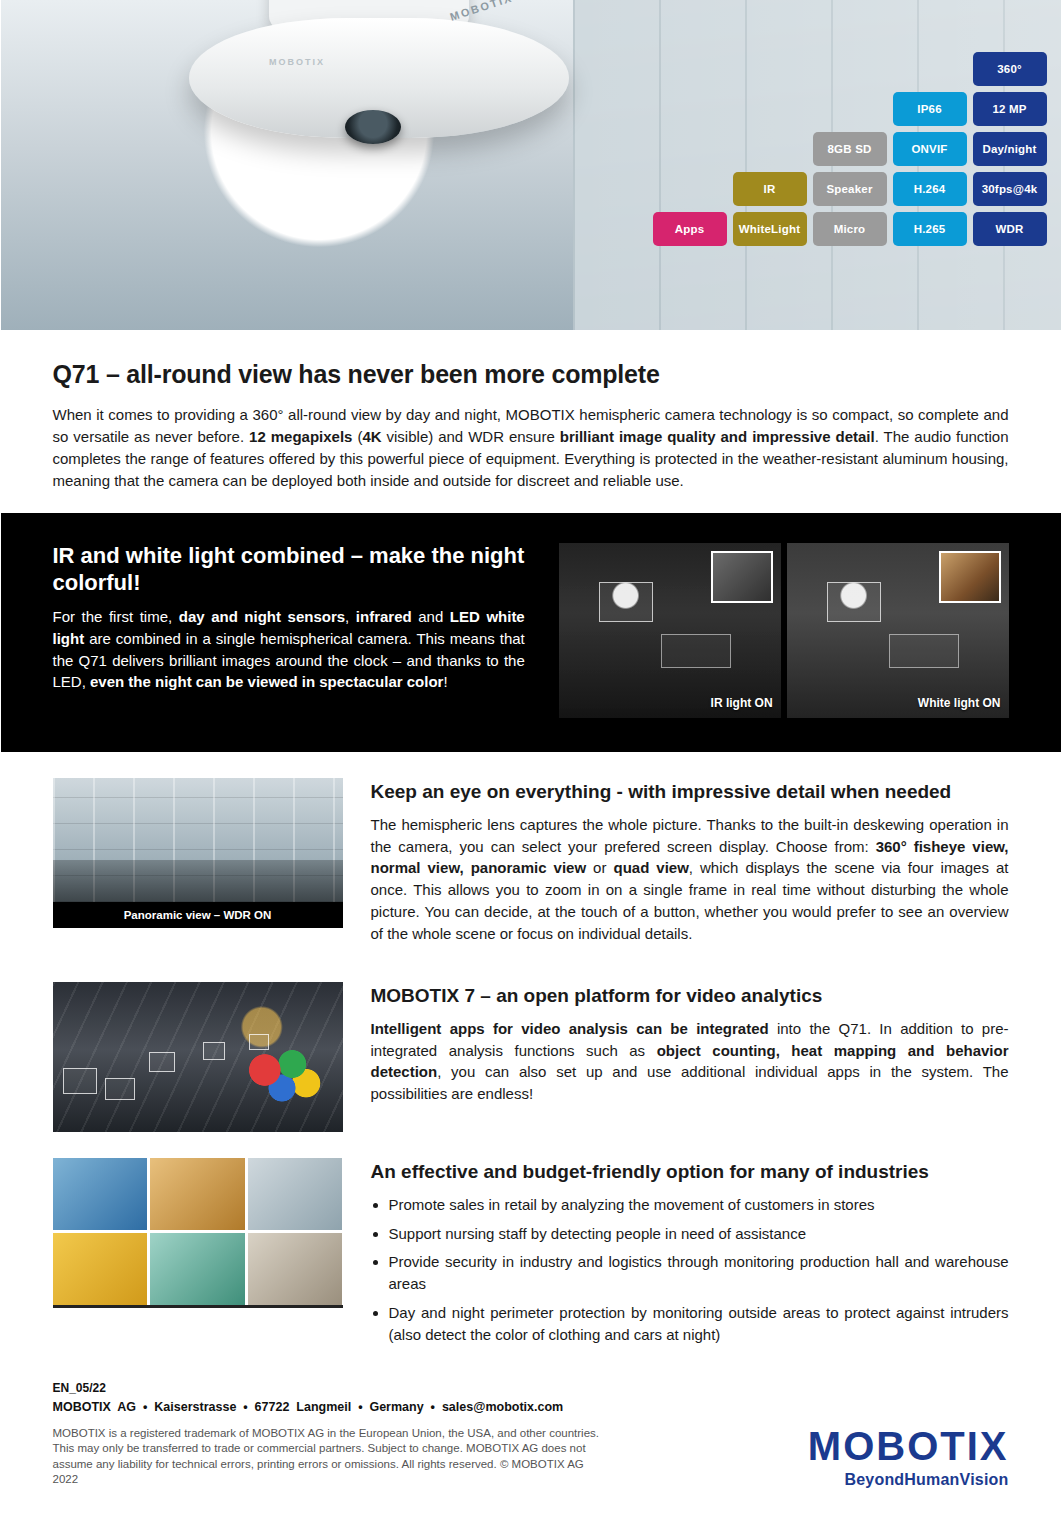MOBOTIX
MOBOTIX
360° IP66 12 MP 8GB SD ONVIF Day/night IR Speaker H.264 30fps@4k Apps WhiteLight Micro H.265 WDR
Q71 – all-round view has never been more complete
When it comes to providing a 360° all-round view by day and night, MOBOTIX hemispheric camera technology is so compact, so complete and so versatile as never before. 12 megapixels (4K visible) and WDR ensure brilliant image quality and impressive detail. The audio function completes the range of features offered by this powerful piece of equipment. Everything is protected in the weather-resistant aluminum housing, meaning that the camera can be deployed both inside and outside for discreet and reliable use.
IR and white light combined – make the night colorful!
For the first time, day and night sensors, infrared and LED white light are combined in a single hemispherical camera. This means that the Q71 delivers brilliant images around the clock – and thanks to the LED, even the night can be viewed in spectacular color!
IR light ON
White light ON
Panoramic view – WDR ON
Keep an eye on everything - with impressive detail when needed
The hemispheric lens captures the whole picture. Thanks to the built-in deskewing operation in the camera, you can select your prefered screen display. Choose from: 360° fisheye view, normal view, panoramic view or quad view, which displays the scene via four images at once. This allows you to zoom in on a single frame in real time without disturbing the whole picture. You can decide, at the touch of a button, whether you would prefer to see an overview of the whole scene or focus on individual details.
MOBOTIX 7 – an open platform for video analytics
Intelligent apps for video analysis can be integrated into the Q71. In addition to pre-integrated analysis functions such as object counting, heat mapping and behavior detection, you can also set up and use additional individual apps in the system. The possibilities are endless!
An effective and budget-friendly option for many of industries
Promote sales in retail by analyzing the movement of customers in stores
Support nursing staff by detecting people in need of assistance
Provide security in industry and logistics through monitoring production hall and warehouse areas
Day and night perimeter protection by monitoring outside areas to protect against intruders (also detect the color of clothing and cars at night)
EN_05/22
MOBOTIX AG • Kaiserstrasse • 67722 Langmeil • Germany • sales@mobotix.com
MOBOTIX is a registered trademark of MOBOTIX AG in the European Union, the USA, and other countries. This may only be transferred to trade or commercial partners. Subject to change. MOBOTIX AG does not assume any liability for technical errors, printing errors or omissions. All rights reserved. © MOBOTIX AG 2022
MOBOTIX
BeyondHuman Vision